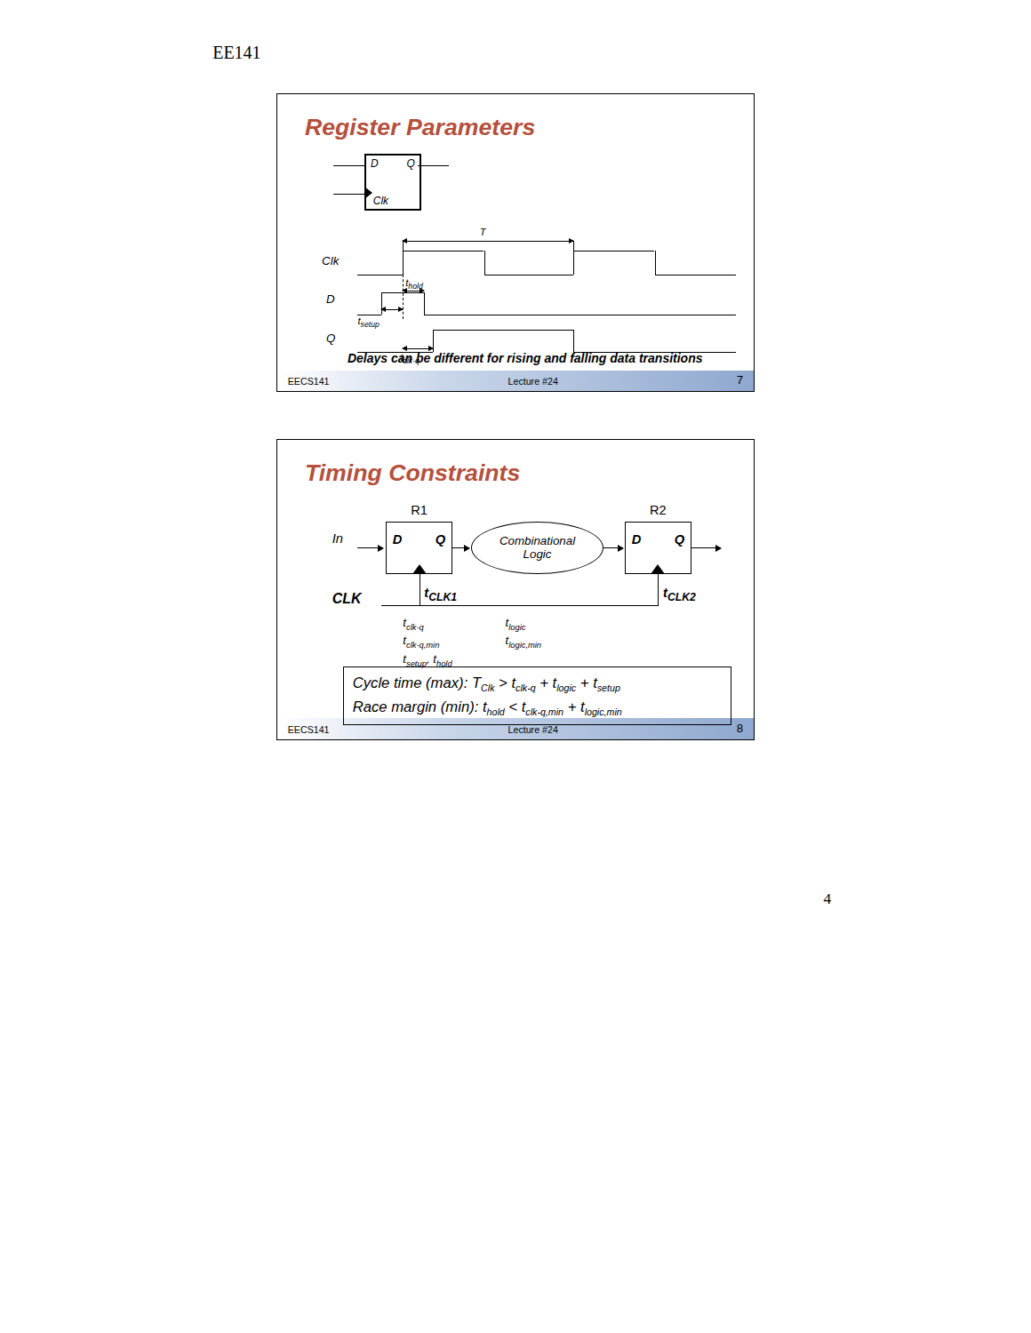EE141
Register Parameters
D Q Clk
Clk D Q
T
thold
tsetup
tclk-q
Delays can be different for rising and falling data transitions
EECS141 Lecture #24 7
Timing Constraints
In
R1 DQ
Combinational
Logic
R2 DQ
CLK tCLK1 tCLK2
tclk-q
tclk-q,min
tsetup, thold
tlogic
tlogic,min
Cycle time (max): TClk > tclk-q + tlogic + tsetup
Race margin (min): thold < tclk-q,min + tlogic,min
EECS141 Lecture #24 8
4